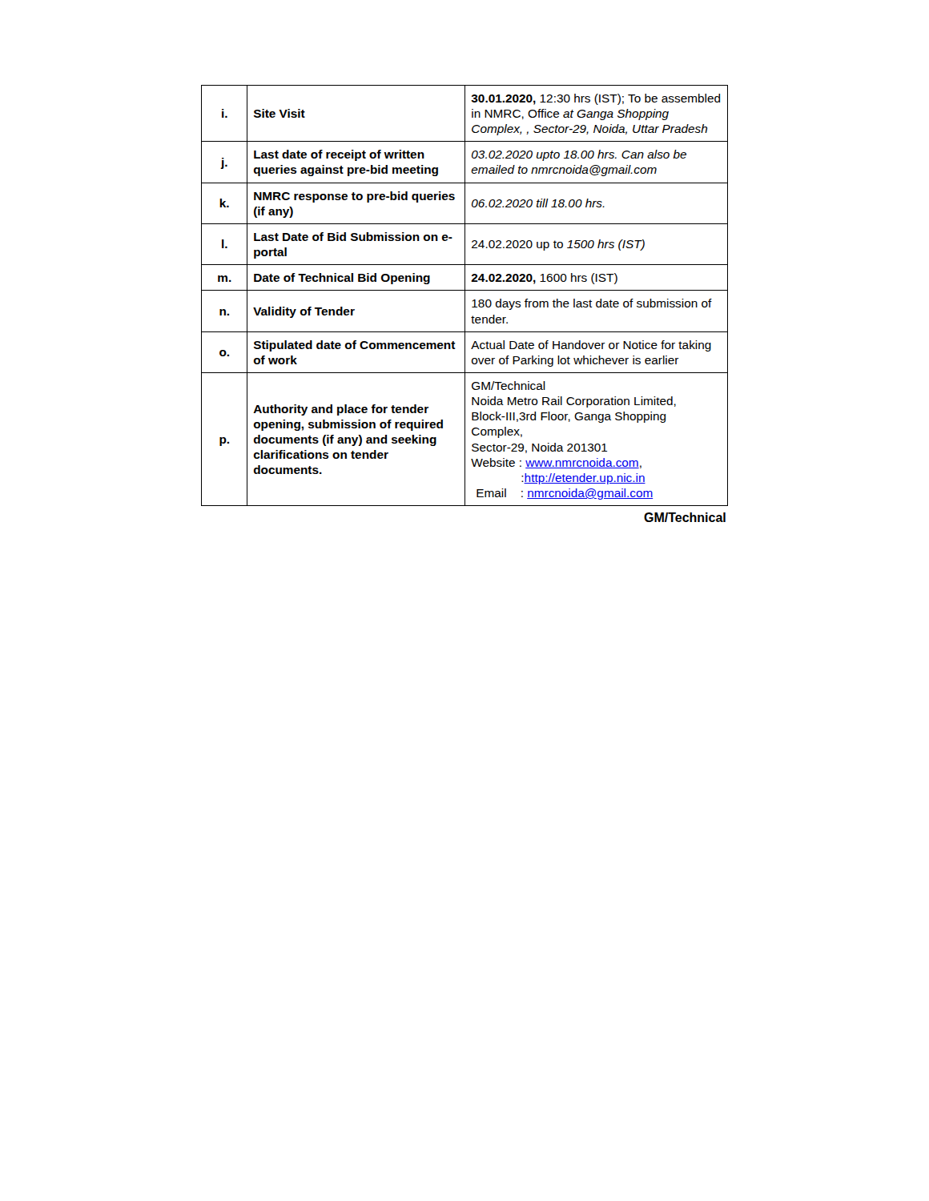| i. | Site Visit | 30.01.2020, 12:30 hrs (IST); To be assembled in NMRC, Office at Ganga Shopping Complex, , Sector-29, Noida, Uttar Pradesh |
| j. | Last date of receipt of written queries against pre-bid meeting | 03.02.2020 upto 18.00 hrs. Can also be emailed to nmrcnoida@gmail.com |
| k. | NMRC response to pre-bid queries (if any) | 06.02.2020 till 18.00 hrs. |
| l. | Last Date of Bid Submission on e- portal | 24.02.2020 up to 1500 hrs (IST) |
| m. | Date of Technical Bid Opening | 24.02.2020, 1600 hrs (IST) |
| n. | Validity of Tender | 180 days from the last date of submission of tender. |
| o. | Stipulated date of Commencement of work | Actual Date of Handover or Notice for taking over of Parking lot whichever is earlier |
| p. | Authority and place for tender opening, submission of required documents (if any) and seeking clarifications on tender documents. | GM/Technical Noida Metro Rail Corporation Limited, Block-III,3rd Floor, Ganga Shopping Complex, Sector-29, Noida 201301 Website : www.nmrcnoida.com , : http://etender.up.nic.in Email : nmrcnoida@gmail.com |
GM/Technical